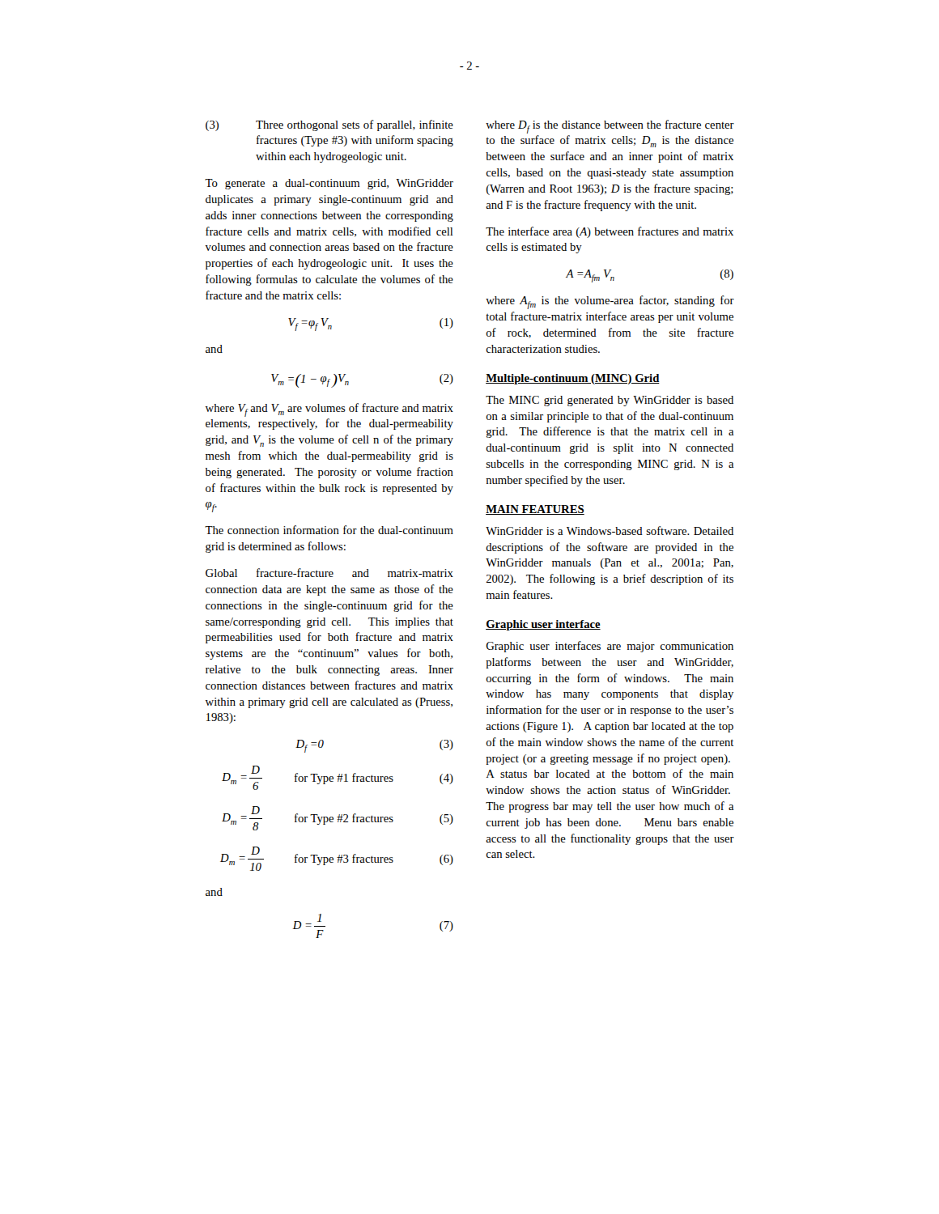- 2 -
(3)
Three orthogonal sets of parallel, infinite fractures (Type #3) with uniform spacing within each hydrogeologic unit.
To generate a dual-continuum grid, WinGridder duplicates a primary single-continuum grid and adds inner connections between the corresponding fracture cells and matrix cells, with modified cell volumes and connection areas based on the fracture properties of each hydrogeologic unit. It uses the following formulas to calculate the volumes of the fracture and the matrix cells:
Vf =φf Vn
(1)
and
Vm =(1 − φf ) Vn
(2)
where Vf and Vm are volumes of fracture and matrix elements, respectively, for the dual-permeability grid, and Vn is the volume of cell n of the primary mesh from which the dual-permeability grid is being generated. The porosity or volume fraction of fractures within the bulk rock is represented by φf.
The connection information for the dual-continuum grid is determined as follows:
Global fracture-fracture and matrix-matrix connection data are kept the same as those of the connections in the single-continuum grid for the same/corresponding grid cell. This implies that permeabilities used for both fracture and matrix systems are the “continuum” values for both, relative to the bulk connecting areas. Inner connection distances between fractures and matrix within a primary grid cell are calculated as (Pruess, 1983):
Df =0
(3)
Dm =D 6
for Type #1 fractures
(4)
Dm =D 8
for Type #2 fractures
(5)
Dm =D 10
for Type #3 fractures
(6)
and
D =1 F
(7)
where Df is the distance between the fracture center to the surface of matrix cells; Dm is the distance between the surface and an inner point of matrix cells, based on the quasi-steady state assumption (Warren and Root 1963); D is the fracture spacing; and F is the fracture frequency with the unit.
The interface area (A) between fractures and matrix cells is estimated by
A =Afm Vn
(8)
where Afm is the volume-area factor, standing for total fracture-matrix interface areas per unit volume of rock, determined from the site fracture characterization studies.
Multiple-continuum (MINC) Grid
The MINC grid generated by WinGridder is based on a similar principle to that of the dual-continuum grid. The difference is that the matrix cell in a dual-continuum grid is split into N connected subcells in the corresponding MINC grid. N is a number specified by the user.
MAIN FEATURES
WinGridder is a Windows-based software. Detailed descriptions of the software are provided in the WinGridder manuals (Pan et al., 2001a; Pan, 2002). The following is a brief description of its main features.
Graphic user interface
Graphic user interfaces are major communication platforms between the user and WinGridder, occurring in the form of windows. The main window has many components that display information for the user or in response to the user’s actions (Figure 1). A caption bar located at the top of the main window shows the name of the current project (or a greeting message if no project open). A status bar located at the bottom of the main window shows the action status of WinGridder. The progress bar may tell the user how much of a current job has been done. Menu bars enable access to all the functionality groups that the user can select.